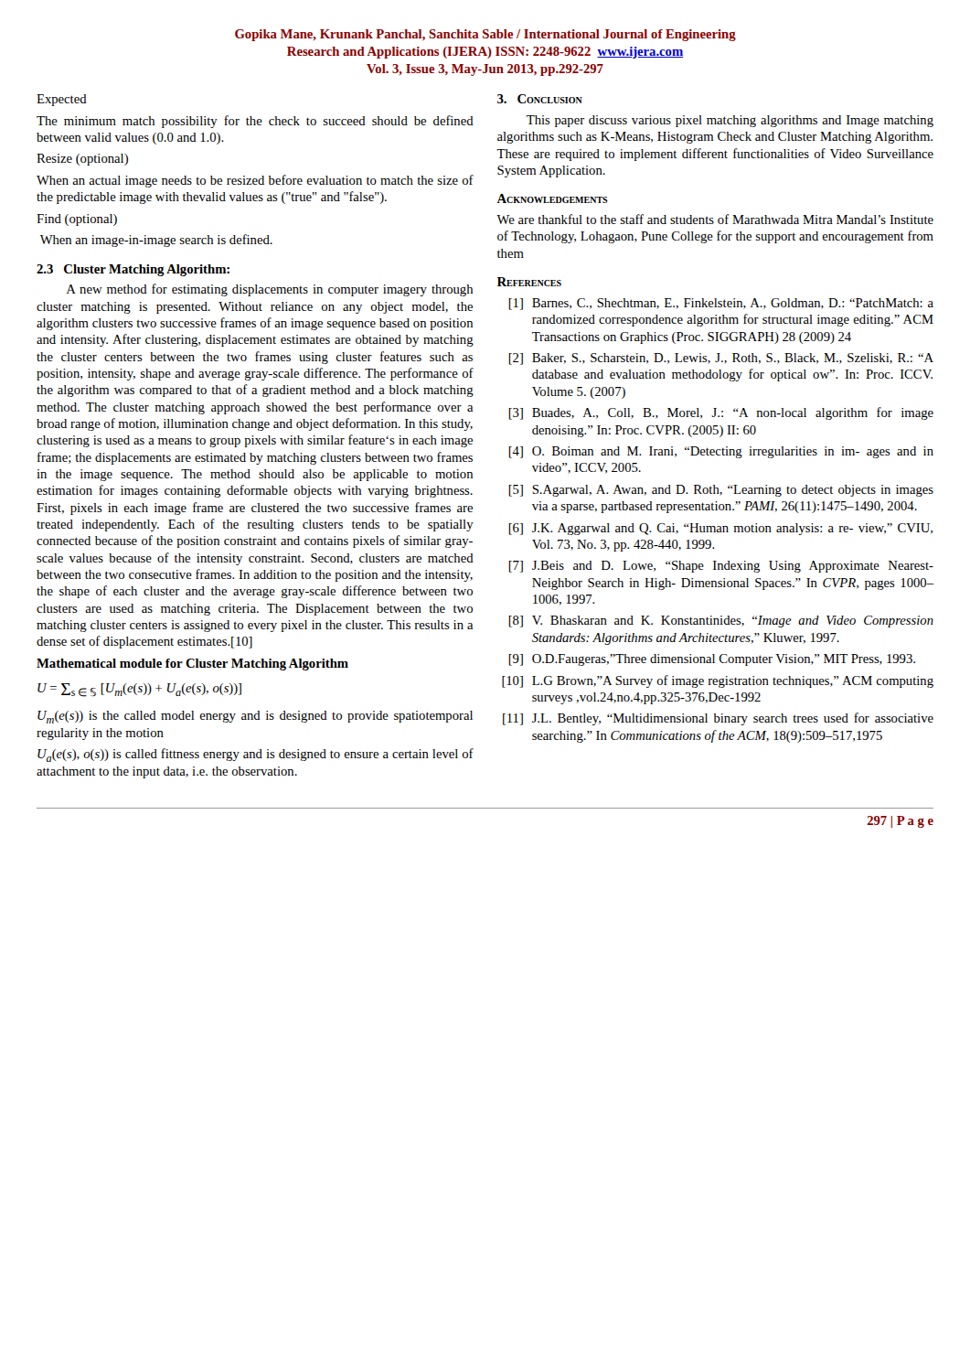Gopika Mane, Krunank Panchal, Sanchita Sable / International Journal of Engineering
Research and Applications (IJERA) ISSN: 2248-9622 www.ijera.com
Vol. 3, Issue 3, May-Jun 2013, pp.292-297
Expected
The minimum match possibility for the check to succeed should be defined between valid values (0.0 and 1.0).
Resize (optional)
When an actual image needs to be resized before evaluation to match the size of the predictable image with thevalid values as ("true" and "false").
Find (optional)
When an image-in-image search is defined.
2.3 Cluster Matching Algorithm:
A new method for estimating displacements in computer imagery through cluster matching is presented. Without reliance on any object model, the algorithm clusters two successive frames of an image sequence based on position and intensity. After clustering, displacement estimates are obtained by matching the cluster centers between the two frames using cluster features such as position, intensity, shape and average gray-scale difference. The performance of the algorithm was compared to that of a gradient method and a block matching method. The cluster matching approach showed the best performance over a broad range of motion, illumination change and object deformation. In this study, clustering is used as a means to group pixels with similar feature‘s in each image frame; the displacements are estimated by matching clusters between two frames in the image sequence. The method should also be applicable to motion estimation for images containing deformable objects with varying brightness. First, pixels in each image frame are clustered the two successive frames are treated independently. Each of the resulting clusters tends to be spatially connected because of the position constraint and contains pixels of similar gray-scale values because of the intensity constraint. Second, clusters are matched between the two consecutive frames. In addition to the position and the intensity, the shape of each cluster and the average gray-scale difference between two clusters are used as matching criteria. The Displacement between the two matching cluster centers is assigned to every pixel in the cluster. This results in a dense set of displacement estimates.[10]
Mathematical module for Cluster Matching Algorithm
U = Σs ∈ 𝕊 [Um(e(s)) + Ua(e(s), o(s))]
Um(e(s)) is the called model energy and is designed to provide spatiotemporal regularity in the motion
Ua(e(s), o(s)) is called fittness energy and is designed to ensure a certain level of attachment to the input data, i.e. the observation.
3. Conclusion
This paper discuss various pixel matching algorithms and Image matching algorithms such as K-Means, Histogram Check and Cluster Matching Algorithm. These are required to implement different functionalities of Video Surveillance System Application.
Acknowledgements
We are thankful to the staff and students of Marathwada Mitra Mandal’s Institute of Technology, Lohagaon, Pune College for the support and encouragement from them
References
[1] Barnes, C., Shechtman, E., Finkelstein, A., Goldman, D.: “PatchMatch: a randomized correspondence algorithm for structural image editing.” ACM Transactions on Graphics (Proc. SIGGRAPH) 28 (2009) 24
[2] Baker, S., Scharstein, D., Lewis, J., Roth, S., Black, M., Szeliski, R.: “A database and evaluation methodology for optical ow”. In: Proc. ICCV. Volume 5. (2007)
[3] Buades, A., Coll, B., Morel, J.: “A non-local algorithm for image denoising.” In: Proc. CVPR. (2005) II: 60
[4] O. Boiman and M. Irani, “Detecting irregularities in im- ages and in video”, ICCV, 2005.
[5] S.Agarwal, A. Awan, and D. Roth, “Learning to detect objects in images via a sparse, partbased representation.” PAMI, 26(11):1475–1490, 2004.
[6] J.K. Aggarwal and Q. Cai, “Human motion analysis: a re- view,” CVIU, Vol. 73, No. 3, pp. 428-440, 1999.
[7] J.Beis and D. Lowe, “Shape Indexing Using Approximate Nearest-Neighbor Search in High- Dimensional Spaces.” In CVPR, pages 1000–1006, 1997.
[8] V. Bhaskaran and K. Konstantinides, “Image and Video Compression Standards: Algorithms and Architectures,” Kluwer, 1997.
[9] O.D.Faugeras,”Three dimensional Computer Vision,” MIT Press, 1993.
[10] L.G Brown,”A Survey of image registration techniques,” ACM computing surveys ,vol.24,no.4,pp.325-376,Dec-1992
[11] J.L. Bentley, “Multidimensional binary search trees used for associative searching.” In Communications of the ACM, 18(9):509–517,1975
297 | P a g e